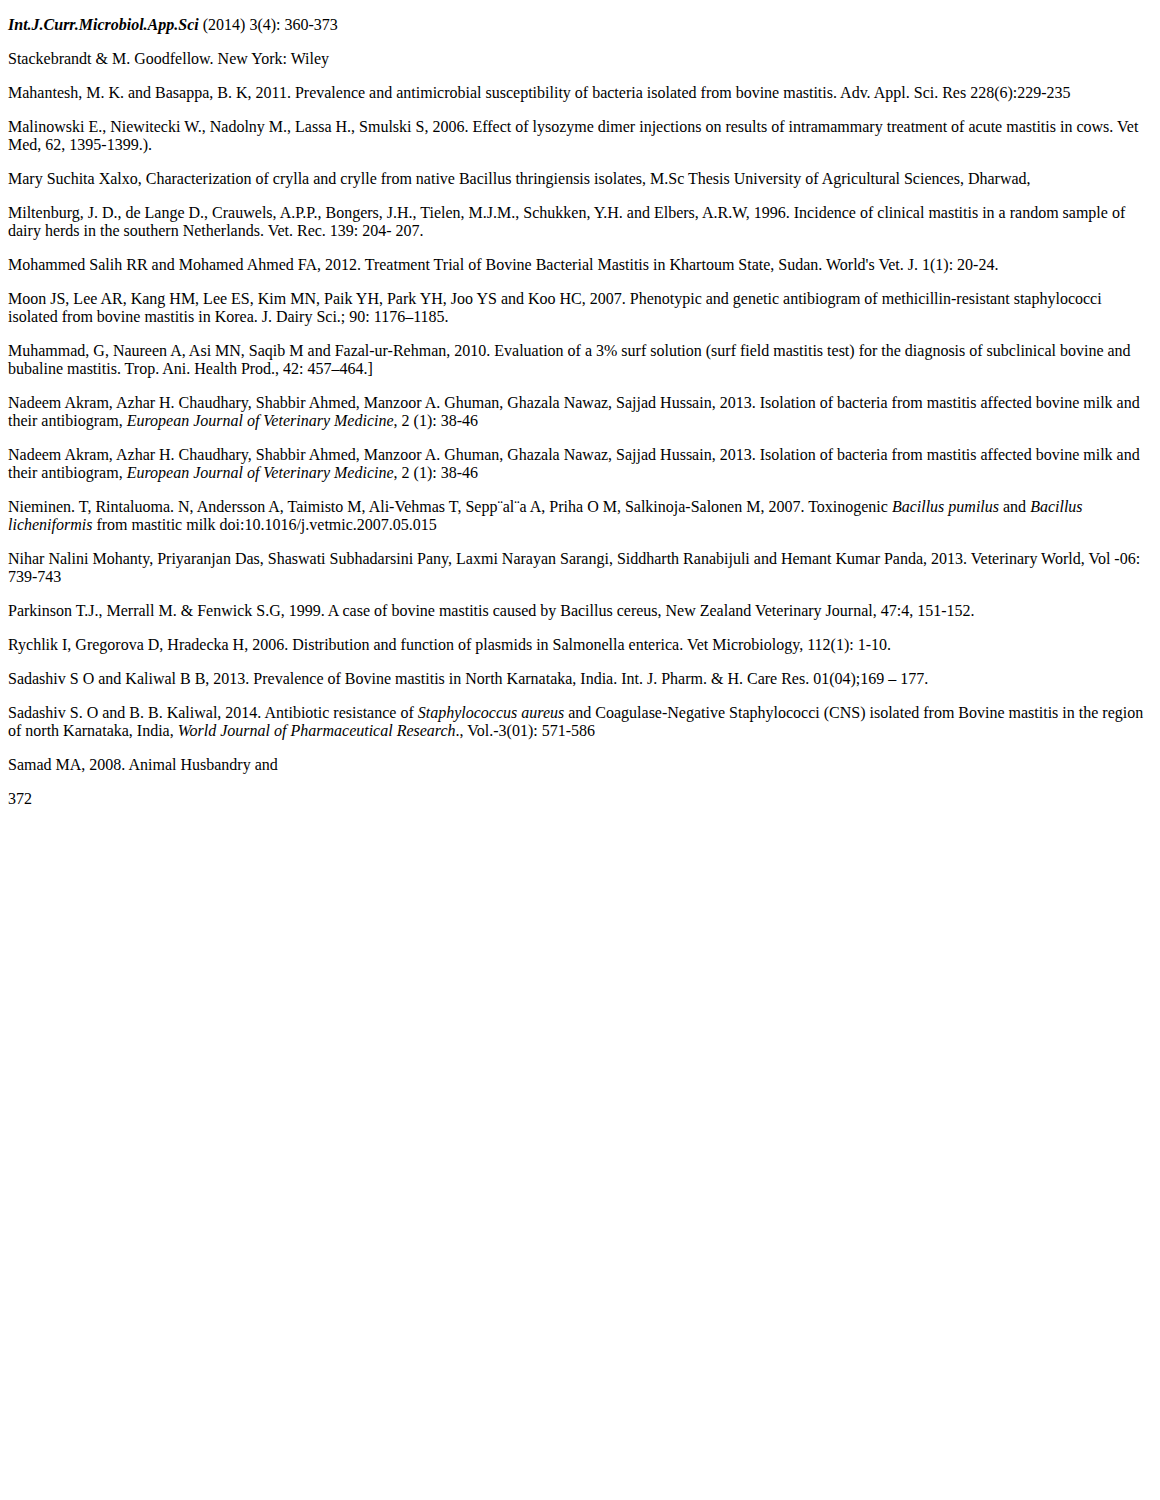Int.J.Curr.Microbiol.App.Sci (2014) 3(4): 360-373
Stackebrandt & M. Goodfellow. New York: Wiley
Mahantesh, M. K. and Basappa, B. K, 2011. Prevalence and antimicrobial susceptibility of bacteria isolated from bovine mastitis. Adv. Appl. Sci. Res 228(6):229-235
Malinowski E., Niewitecki W., Nadolny M., Lassa H., Smulski S, 2006. Effect of lysozyme dimer injections on results of intramammary treatment of acute mastitis in cows. Vet Med, 62, 1395-1399.).
Mary Suchita Xalxo, Characterization of crylla and crylle from native Bacillus thringiensis isolates, M.Sc Thesis University of Agricultural Sciences, Dharwad,
Miltenburg, J. D., de Lange D., Crauwels, A.P.P., Bongers, J.H., Tielen, M.J.M., Schukken, Y.H. and Elbers, A.R.W, 1996. Incidence of clinical mastitis in a random sample of dairy herds in the southern Netherlands. Vet. Rec. 139: 204- 207.
Mohammed Salih RR and Mohamed Ahmed FA, 2012. Treatment Trial of Bovine Bacterial Mastitis in Khartoum State, Sudan. World's Vet. J. 1(1): 20-24.
Moon JS, Lee AR, Kang HM, Lee ES, Kim MN, Paik YH, Park YH, Joo YS and Koo HC, 2007. Phenotypic and genetic antibiogram of methicillin-resistant staphylococci isolated from bovine mastitis in Korea. J. Dairy Sci.; 90: 1176–1185.
Muhammad, G, Naureen A, Asi MN, Saqib M and Fazal-ur-Rehman, 2010. Evaluation of a 3% surf solution (surf field mastitis test) for the diagnosis of subclinical bovine and bubaline mastitis. Trop. Ani. Health Prod., 42: 457–464.]
Nadeem Akram, Azhar H. Chaudhary, Shabbir Ahmed, Manzoor A. Ghuman, Ghazala Nawaz, Sajjad Hussain, 2013. Isolation of bacteria from mastitis affected bovine milk and their antibiogram, European Journal of Veterinary Medicine, 2 (1): 38-46
Nadeem Akram, Azhar H. Chaudhary, Shabbir Ahmed, Manzoor A. Ghuman, Ghazala Nawaz, Sajjad Hussain, 2013. Isolation of bacteria from mastitis affected bovine milk and their antibiogram, European Journal of Veterinary Medicine, 2 (1): 38-46
Nieminen. T, Rintaluoma. N, Andersson A, Taimisto M, Ali-Vehmas T, Sepp¨al¨a A, Priha O M, Salkinoja-Salonen M, 2007. Toxinogenic Bacillus pumilus and Bacillus licheniformis from mastitic milk doi:10.1016/j.vetmic.2007.05.015
Nihar Nalini Mohanty, Priyaranjan Das, Shaswati Subhadarsini Pany, Laxmi Narayan Sarangi, Siddharth Ranabijuli and Hemant Kumar Panda, 2013. Veterinary World, Vol -06: 739-743
Parkinson T.J., Merrall M. & Fenwick S.G, 1999. A case of bovine mastitis caused by Bacillus cereus, New Zealand Veterinary Journal, 47:4, 151-152.
Rychlik I, Gregorova D, Hradecka H, 2006. Distribution and function of plasmids in Salmonella enterica. Vet Microbiology, 112(1): 1-10.
Sadashiv S O and Kaliwal B B, 2013. Prevalence of Bovine mastitis in North Karnataka, India. Int. J. Pharm. & H. Care Res. 01(04);169 – 177.
Sadashiv S. O and B. B. Kaliwal, 2014. Antibiotic resistance of Staphylococcus aureus and Coagulase-Negative Staphylococci (CNS) isolated from Bovine mastitis in the region of north Karnataka, India, World Journal of Pharmaceutical Research., Vol.-3(01): 571-586
Samad MA, 2008. Animal Husbandry and
372